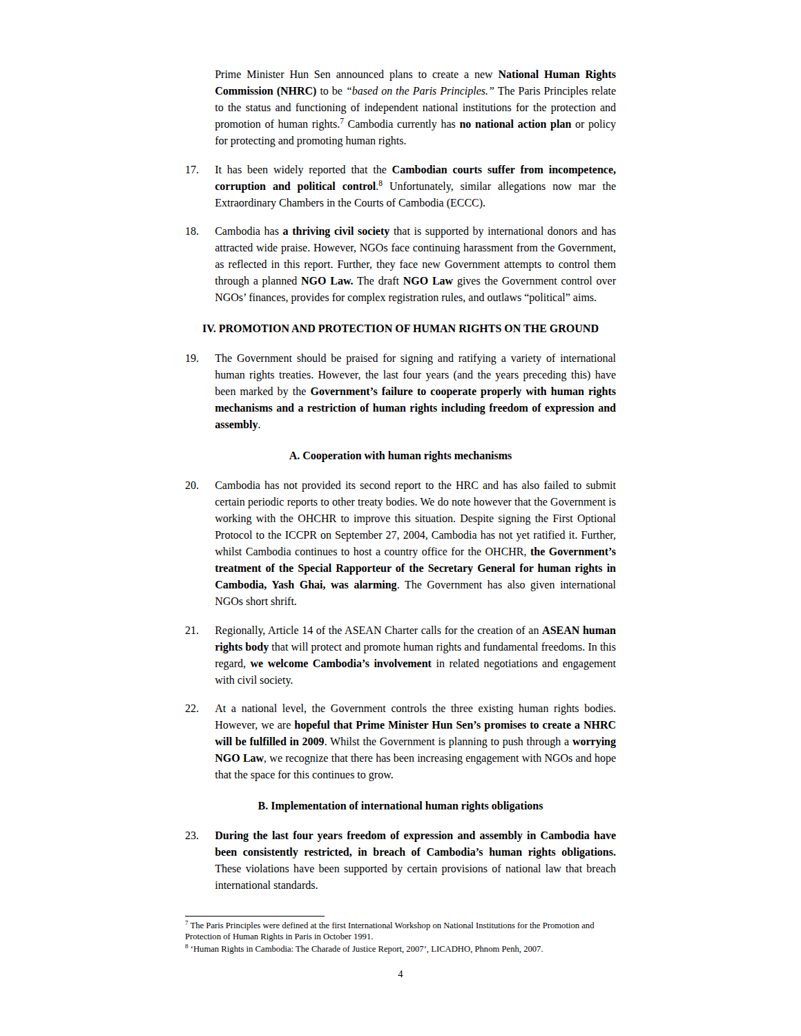Prime Minister Hun Sen announced plans to create a new National Human Rights Commission (NHRC) to be “based on the Paris Principles.” The Paris Principles relate to the status and functioning of independent national institutions for the protection and promotion of human rights.7 Cambodia currently has no national action plan or policy for protecting and promoting human rights.
17. It has been widely reported that the Cambodian courts suffer from incompetence, corruption and political control.8 Unfortunately, similar allegations now mar the Extraordinary Chambers in the Courts of Cambodia (ECCC).
18. Cambodia has a thriving civil society that is supported by international donors and has attracted wide praise. However, NGOs face continuing harassment from the Government, as reflected in this report. Further, they face new Government attempts to control them through a planned NGO Law. The draft NGO Law gives the Government control over NGOs’ finances, provides for complex registration rules, and outlaws “political” aims.
IV. Promotion and Protection of Human Rights on the Ground
19. The Government should be praised for signing and ratifying a variety of international human rights treaties. However, the last four years (and the years preceding this) have been marked by the Government’s failure to cooperate properly with human rights mechanisms and a restriction of human rights including freedom of expression and assembly.
A. Cooperation with human rights mechanisms
20. Cambodia has not provided its second report to the HRC and has also failed to submit certain periodic reports to other treaty bodies. We do note however that the Government is working with the OHCHR to improve this situation. Despite signing the First Optional Protocol to the ICCPR on September 27, 2004, Cambodia has not yet ratified it. Further, whilst Cambodia continues to host a country office for the OHCHR, the Government’s treatment of the Special Rapporteur of the Secretary General for human rights in Cambodia, Yash Ghai, was alarming. The Government has also given international NGOs short shrift.
21. Regionally, Article 14 of the ASEAN Charter calls for the creation of an ASEAN human rights body that will protect and promote human rights and fundamental freedoms. In this regard, we welcome Cambodia’s involvement in related negotiations and engagement with civil society.
22. At a national level, the Government controls the three existing human rights bodies. However, we are hopeful that Prime Minister Hun Sen’s promises to create a NHRC will be fulfilled in 2009. Whilst the Government is planning to push through a worrying NGO Law, we recognize that there has been increasing engagement with NGOs and hope that the space for this continues to grow.
B. Implementation of international human rights obligations
23. During the last four years freedom of expression and assembly in Cambodia have been consistently restricted, in breach of Cambodia’s human rights obligations. These violations have been supported by certain provisions of national law that breach international standards.
7 The Paris Principles were defined at the first International Workshop on National Institutions for the Promotion and Protection of Human Rights in Paris in October 1991.
8 ‘Human Rights in Cambodia: The Charade of Justice Report, 2007’, LICADHO, Phnom Penh, 2007.
4